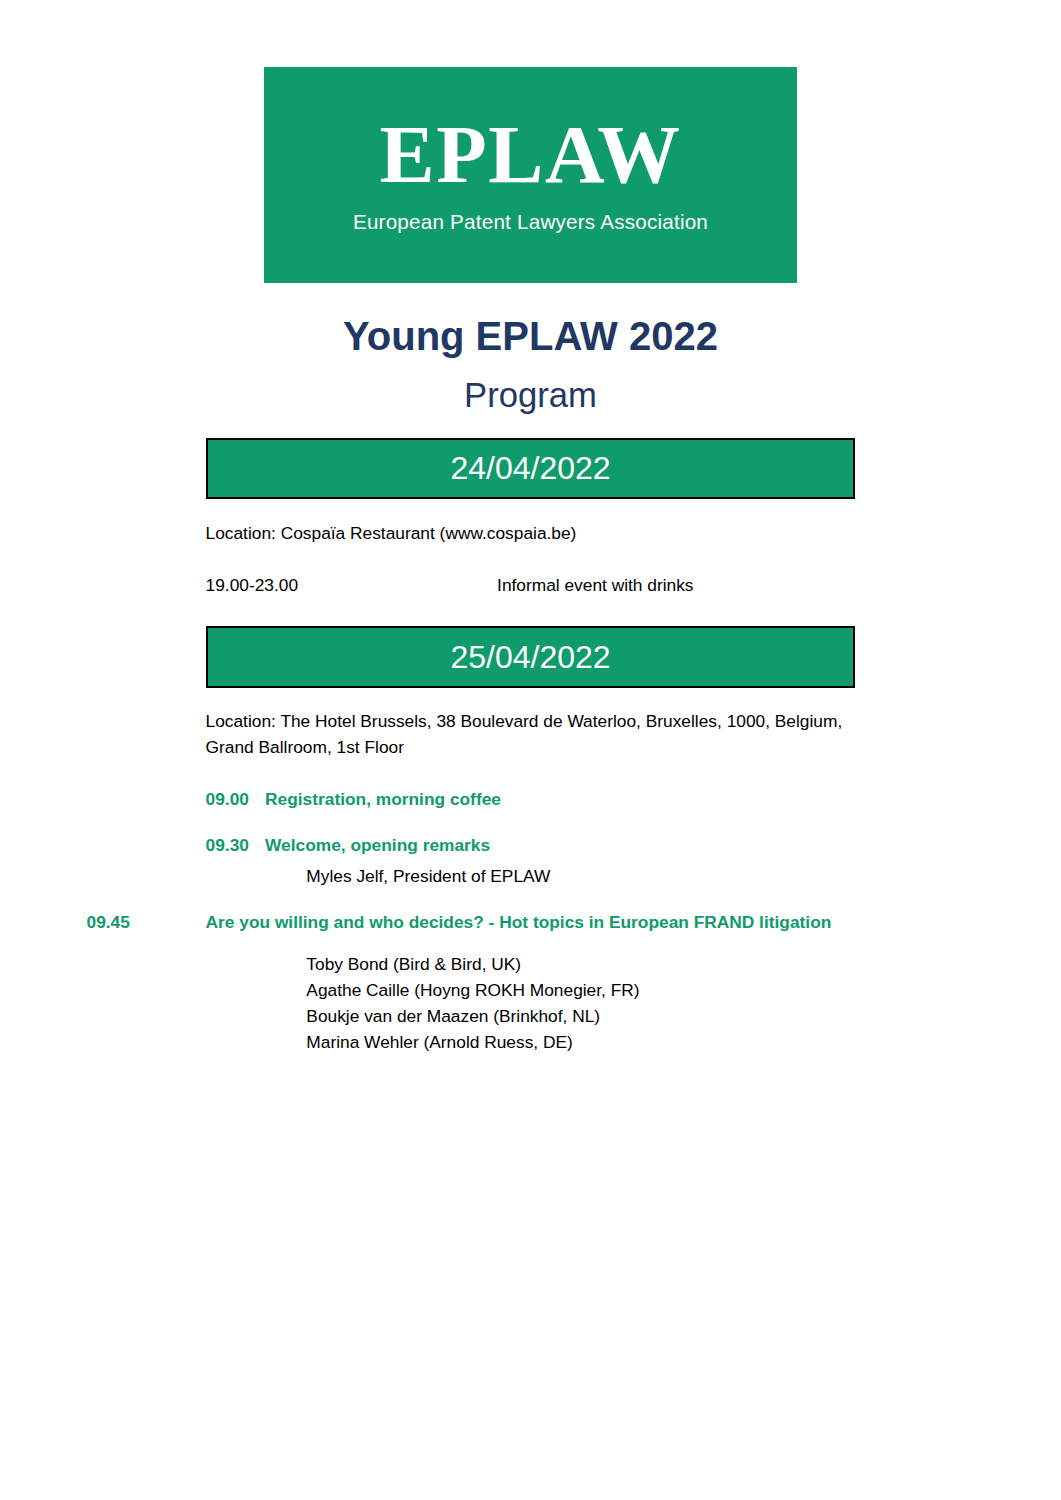EPLAW
European Patent Lawyers Association
Young EPLAW 2022
Program
24/04/2022
Location: Cospaïa Restaurant (www.cospaia.be)
19.00-23.00
Informal event with drinks
25/04/2022
Location: The Hotel Brussels, 38 Boulevard de Waterloo, Bruxelles, 1000, Belgium, Grand Ballroom, 1st Floor
09.00 Registration, morning coffee
09.30 Welcome, opening remarks
Myles Jelf, President of EPLAW
09.45 Are you willing and who decides? - Hot topics in European FRAND litigation
Toby Bond (Bird & Bird, UK)
Agathe Caille (Hoyng ROKH Monegier, FR)
Boukje van der Maazen (Brinkhof, NL)
Marina Wehler (Arnold Ruess, DE)